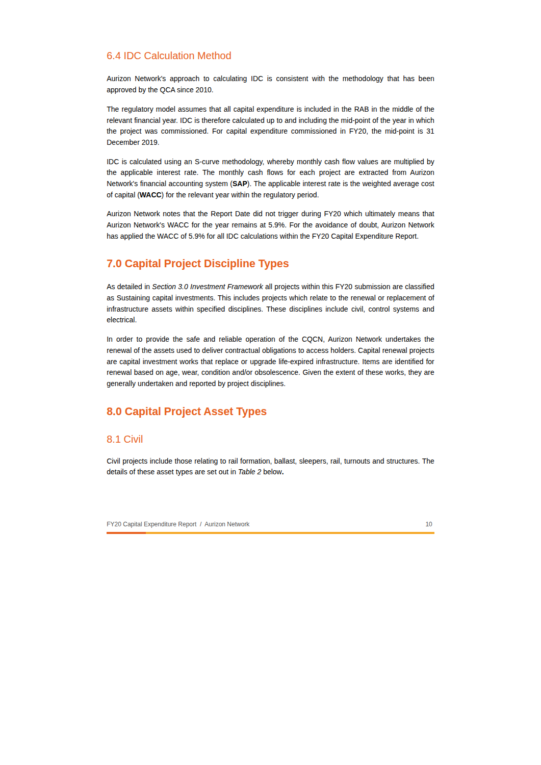6.4 IDC Calculation Method
Aurizon Network's approach to calculating IDC is consistent with the methodology that has been approved by the QCA since 2010.
The regulatory model assumes that all capital expenditure is included in the RAB in the middle of the relevant financial year. IDC is therefore calculated up to and including the mid-point of the year in which the project was commissioned. For capital expenditure commissioned in FY20, the mid-point is 31 December 2019.
IDC is calculated using an S-curve methodology, whereby monthly cash flow values are multiplied by the applicable interest rate. The monthly cash flows for each project are extracted from Aurizon Network's financial accounting system (SAP). The applicable interest rate is the weighted average cost of capital (WACC) for the relevant year within the regulatory period.
Aurizon Network notes that the Report Date did not trigger during FY20 which ultimately means that Aurizon Network's WACC for the year remains at 5.9%. For the avoidance of doubt, Aurizon Network has applied the WACC of 5.9% for all IDC calculations within the FY20 Capital Expenditure Report.
7.0 Capital Project Discipline Types
As detailed in Section 3.0 Investment Framework all projects within this FY20 submission are classified as Sustaining capital investments. This includes projects which relate to the renewal or replacement of infrastructure assets within specified disciplines. These disciplines include civil, control systems and electrical.
In order to provide the safe and reliable operation of the CQCN, Aurizon Network undertakes the renewal of the assets used to deliver contractual obligations to access holders. Capital renewal projects are capital investment works that replace or upgrade life-expired infrastructure. Items are identified for renewal based on age, wear, condition and/or obsolescence. Given the extent of these works, they are generally undertaken and reported by project disciplines.
8.0 Capital Project Asset Types
8.1 Civil
Civil projects include those relating to rail formation, ballast, sleepers, rail, turnouts and structures. The details of these asset types are set out in Table 2 below.
FY20 Capital Expenditure Report / Aurizon Network 10